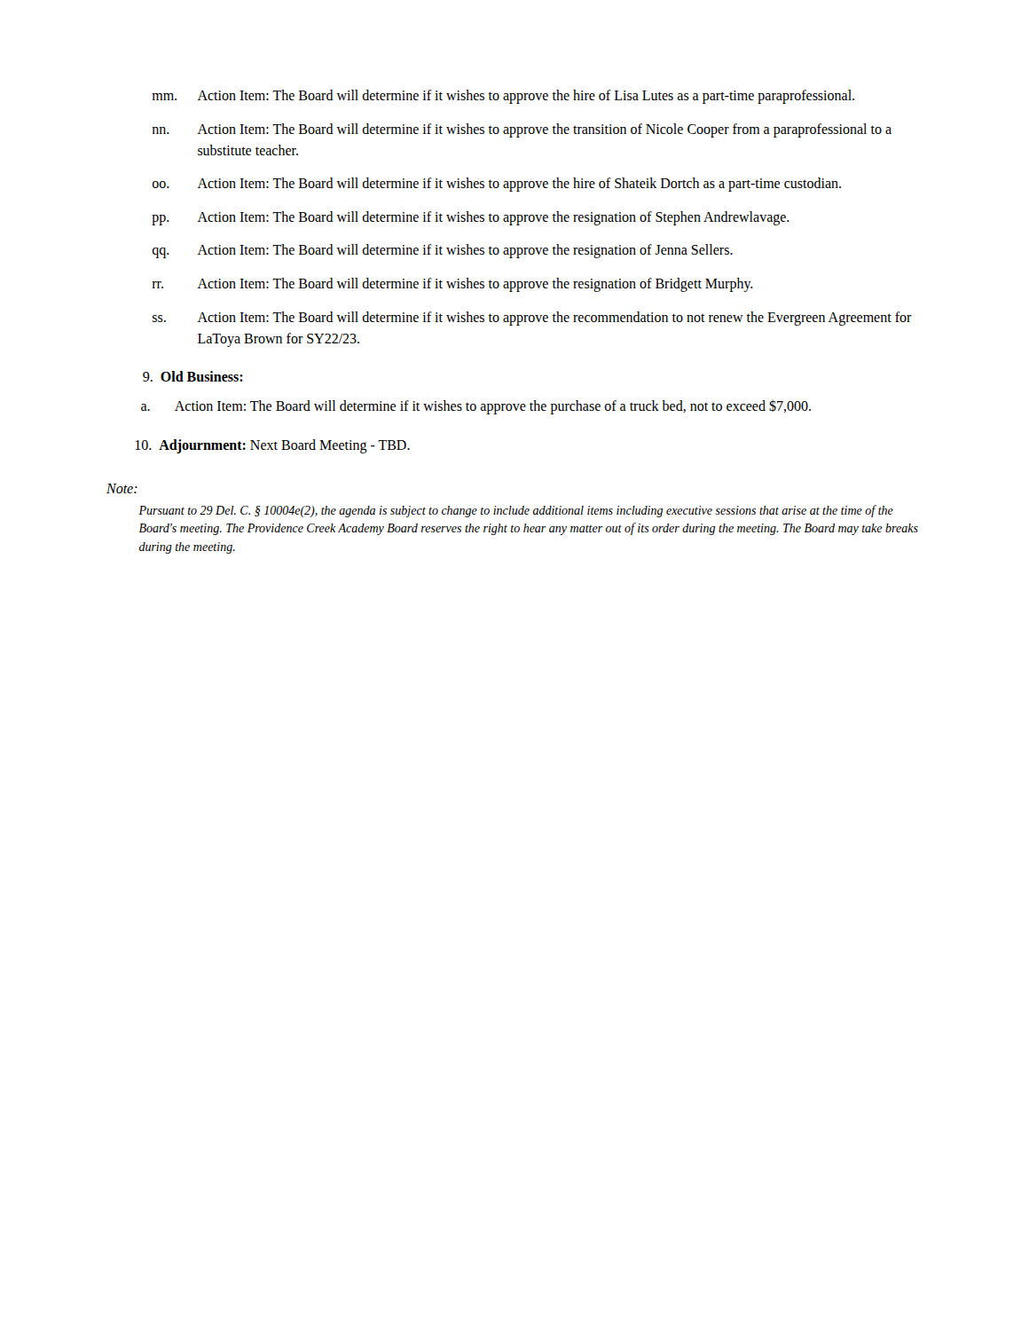mm. Action Item: The Board will determine if it wishes to approve the hire of Lisa Lutes as a part-time paraprofessional.
nn. Action Item: The Board will determine if it wishes to approve the transition of Nicole Cooper from a paraprofessional to a substitute teacher.
oo. Action Item: The Board will determine if it wishes to approve the hire of Shateik Dortch as a part-time custodian.
pp. Action Item: The Board will determine if it wishes to approve the resignation of Stephen Andrewlavage.
qq. Action Item: The Board will determine if it wishes to approve the resignation of Jenna Sellers.
rr. Action Item: The Board will determine if it wishes to approve the resignation of Bridgett Murphy.
ss. Action Item: The Board will determine if it wishes to approve the recommendation to not renew the Evergreen Agreement for LaToya Brown for SY22/23.
9. Old Business:
a. Action Item: The Board will determine if it wishes to approve the purchase of a truck bed, not to exceed $7,000.
10. Adjournment: Next Board Meeting - TBD.
Note:
Pursuant to 29 Del. C. § 10004e(2), the agenda is subject to change to include additional items including executive sessions that arise at the time of the Board's meeting. The Providence Creek Academy Board reserves the right to hear any matter out of its order during the meeting. The Board may take breaks during the meeting.